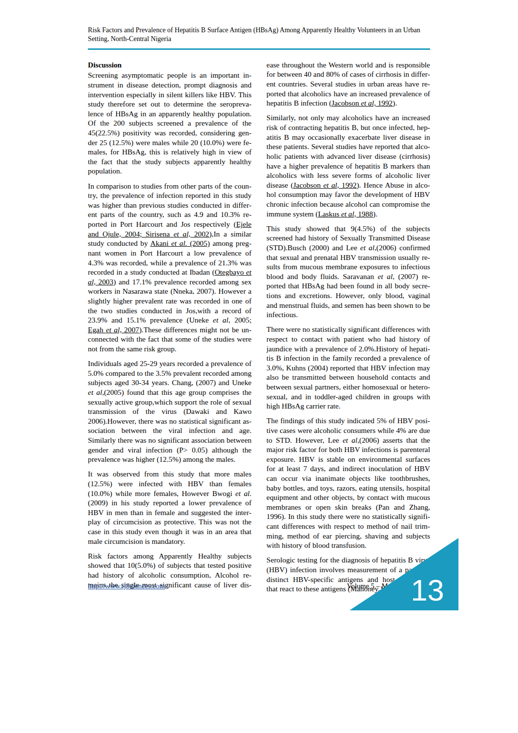Risk Factors and Prevalence of Hepatitis B Surface Antigen (HBsAg) Among Apparently Healthy Volunteers in an Urban Setting, North-Central Nigeria
Discussion
Screening asymptomatic people is an important instrument in disease detection, prompt diagnosis and intervention especially in silent killers like HBV. This study therefore set out to determine the seroprevalence of HBsAg in an apparently healthy population. Of the 200 subjects screened a prevalence of the 45(22.5%) positivity was recorded, considering gender 25 (12.5%) were males while 20 (10.0%) were females, for HBsAg, this is relatively high in view of the fact that the study subjects apparently healthy population.
In comparison to studies from other parts of the country, the prevalence of infection reported in this study was higher than previous studies conducted in different parts of the country, such as 4.9 and 10.3% reported in Port Harcourt and Jos respectively (Ejele and Ojule, 2004; Sirisena et al, 2002),In a similar study conducted by Akani et al. (2005) among pregnant women in Port Harcourt a low prevalence of 4.3% was recorded, while a prevalence of 21.3% was recorded in a study conducted at Ibadan (Otegbayo et al, 2003) and 17.1% prevalence recorded among sex workers in Nasarawa state (Nneka, 2007). However a slightly higher prevalent rate was recorded in one of the two studies conducted in Jos,with a record of 23.9% and 15.1% prevalence (Uneke et al, 2005; Egah et al, 2007).These differences might not be unconnected with the fact that some of the studies were not from the same risk group.
Individuals aged 25-29 years recorded a prevalence of 5.0% compared to the 3.5% prevalent recorded among subjects aged 30-34 years. Chang, (2007) and Uneke et al,(2005) found that this age group comprises the sexually active group,which support the role of sexual transmission of the virus (Dawaki and Kawo 2006).However, there was no statistical significant association between the viral infection and age. Similarly there was no significant association between gender and viral infection (P> 0.05) although the prevalence was higher (12.5%) among the males.
It was observed from this study that more males (12.5%) were infected with HBV than females (10.0%) while more females, However Bwogi et al. (2009) in his study reported a lower prevalence of HBV in men than in female and suggested the interplay of circumcision as protective. This was not the case in this study even though it was in an area that male circumcision is mandatory.
Risk factors among Apparently Healthy subjects showed that 10(5.0%) of subjects that tested positive had history of alcoholic consumption, Alcohol remains the single most significant cause of liver disease throughout the Western world and is responsible for between 40 and 80% of cases of cirrhosis in different countries. Several studies in urban areas have reported that alcoholics have an increased prevalence of hepatitis B infection (Jacobson et al, 1992).
Similarly, not only may alcoholics have an increased risk of contracting hepatitis B, but once infected, hepatitis B may occasionally exacerbate liver disease in these patients. Several studies have reported that alcoholic patients with advanced liver disease (cirrhosis) have a higher prevalence of hepatitis B markers than alcoholics with less severe forms of alcoholic liver disease (Jacobson et al, 1992). Hence Abuse in alcohol consumption may favor the development of HBV chronic infection because alcohol can compromise the immune system (Laskus et al, 1988).
This study showed that 9(4.5%) of the subjects screened had history of Sexually Transmitted Disease (STD).Busch (2000) and Lee et al,(2006) confirmed that sexual and prenatal HBV transmission usually results from mucous membrane exposures to infectious blood and body fluids. Saravanan et al, (2007) reported that HBsAg had been found in all body secretions and excretions. However, only blood, vaginal and menstrual fluids, and semen has been shown to be infectious.
There were no statistically significant differences with respect to contact with patient who had history of jaundice with a prevalence of 2.0%.History of hepatitis B infection in the family recorded a prevalence of 3.0%, Kuhns (2004) reported that HBV infection may also be transmitted between household contacts and between sexual partners, either homosexual or heterosexual, and in toddler-aged children in groups with high HBsAg carrier rate.
The findings of this study indicated 5% of HBV positive cases were alcoholic consumers while 4% are due to STD. However, Lee et al,(2006) asserts that the major risk factor for both HBV infections is parenteral exposure. HBV is stable on environmental surfaces for at least 7 days, and indirect inoculation of HBV can occur via inanimate objects like toothbrushes, baby bottles, and toys, razors, eating utensils, hospital equipment and other objects, by contact with mucous membranes or open skin breaks (Pan and Zhang, 1996). In this study there were no statistically significant differences with respect to method of nail trimming, method of ear piercing, shaving and subjects with history of blood transfusion.
Serologic testing for the diagnosis of hepatitis B virus (HBV) infection involves measurement of a panel of distinct HBV-specific antigens and host antibodies that react to these antigens (Mahoney,1999). In
http://www.ijSciences.com Volume 5 – March 2016 (03)
13